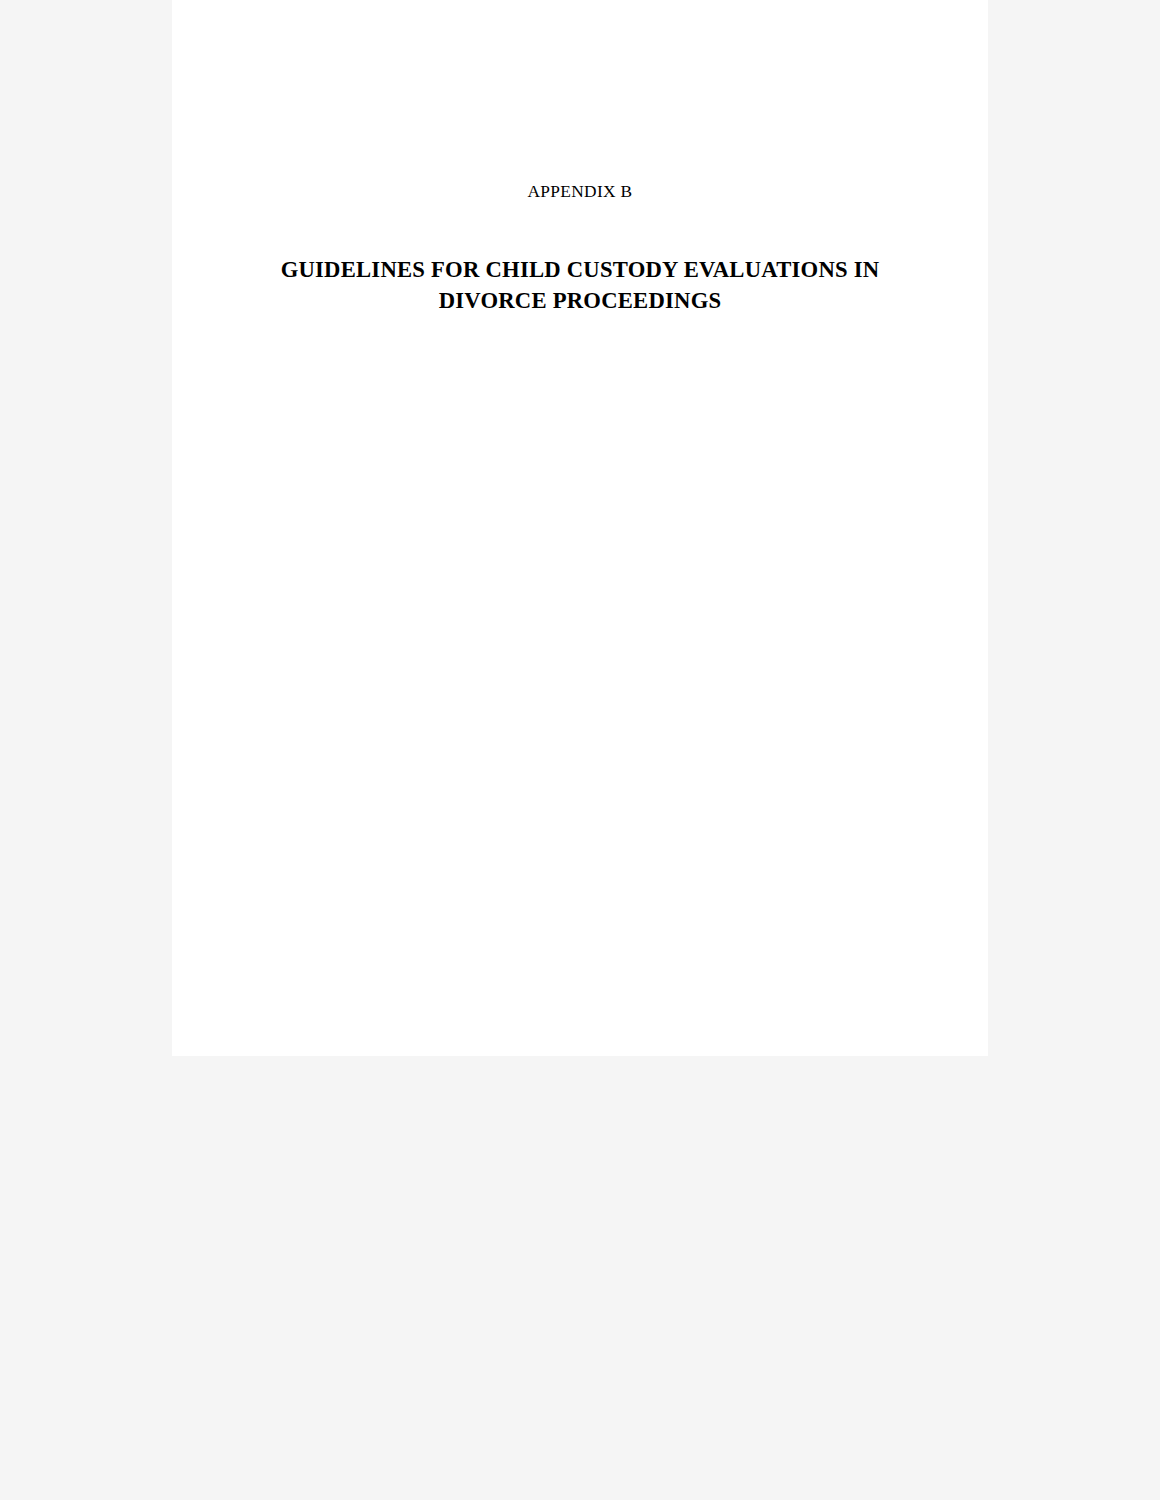APPENDIX B
GUIDELINES FOR CHILD CUSTODY EVALUATIONS IN
DIVORCE PROCEEDINGS